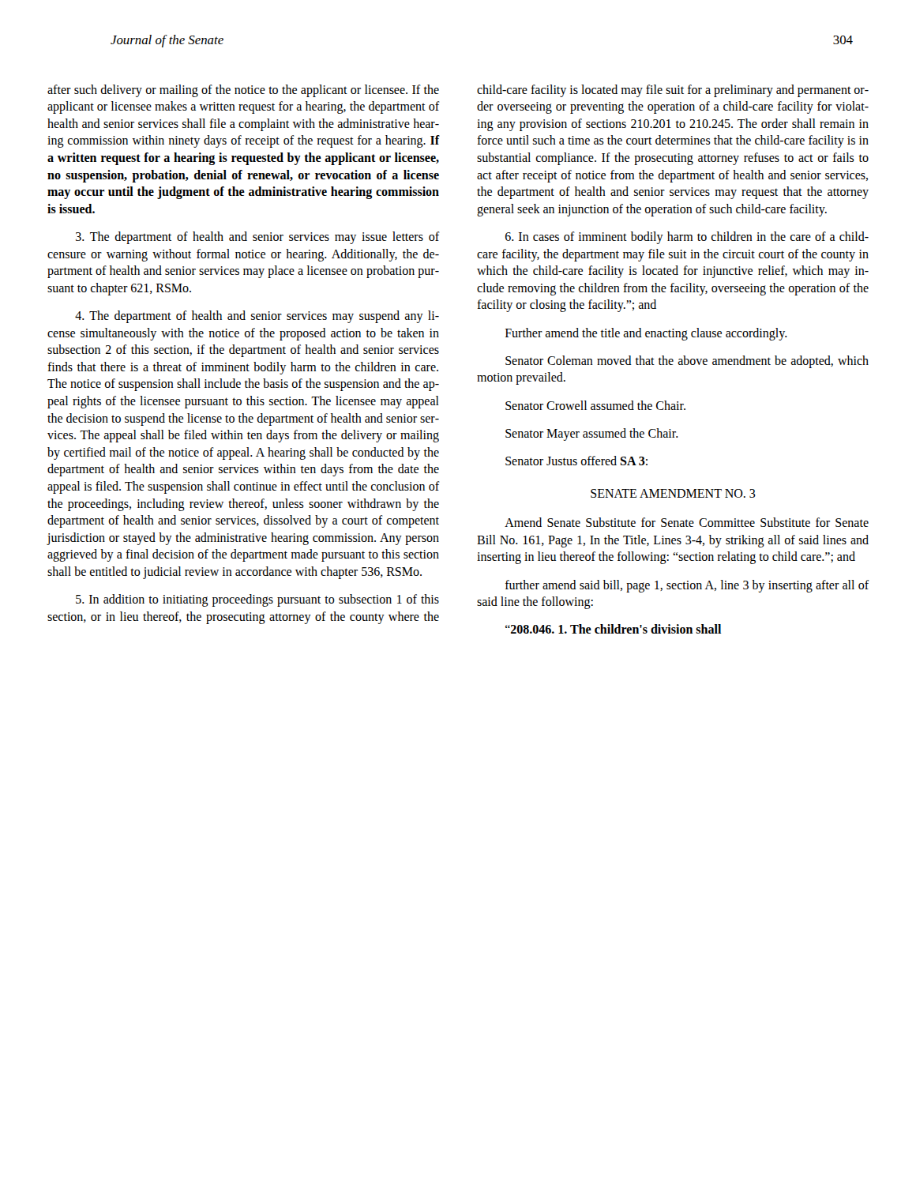Journal of the Senate 304
after such delivery or mailing of the notice to the applicant or licensee. If the applicant or licensee makes a written request for a hearing, the department of health and senior services shall file a complaint with the administrative hearing commission within ninety days of receipt of the request for a hearing. If a written request for a hearing is requested by the applicant or licensee, no suspension, probation, denial of renewal, or revocation of a license may occur until the judgment of the administrative hearing commission is issued.
3. The department of health and senior services may issue letters of censure or warning without formal notice or hearing. Additionally, the department of health and senior services may place a licensee on probation pursuant to chapter 621, RSMo.
4. The department of health and senior services may suspend any license simultaneously with the notice of the proposed action to be taken in subsection 2 of this section, if the department of health and senior services finds that there is a threat of imminent bodily harm to the children in care. The notice of suspension shall include the basis of the suspension and the appeal rights of the licensee pursuant to this section. The licensee may appeal the decision to suspend the license to the department of health and senior services. The appeal shall be filed within ten days from the delivery or mailing by certified mail of the notice of appeal. A hearing shall be conducted by the department of health and senior services within ten days from the date the appeal is filed. The suspension shall continue in effect until the conclusion of the proceedings, including review thereof, unless sooner withdrawn by the department of health and senior services, dissolved by a court of competent jurisdiction or stayed by the administrative hearing commission. Any person aggrieved by a final decision of the department made pursuant to this section shall be entitled to judicial review in accordance with chapter 536, RSMo.
5. In addition to initiating proceedings pursuant to subsection 1 of this section, or in lieu thereof, the prosecuting attorney of the county where the child-care facility is located may file suit for a preliminary and permanent order overseeing or preventing the operation of a child-care facility for violating any provision of sections 210.201 to 210.245. The order shall remain in force until such a time as the court determines that the child-care facility is in substantial compliance. If the prosecuting attorney refuses to act or fails to act after receipt of notice from the department of health and senior services, the department of health and senior services may request that the attorney general seek an injunction of the operation of such child-care facility.
6. In cases of imminent bodily harm to children in the care of a child-care facility, the department may file suit in the circuit court of the county in which the child-care facility is located for injunctive relief, which may include removing the children from the facility, overseeing the operation of the facility or closing the facility.”; and
Further amend the title and enacting clause accordingly.
Senator Coleman moved that the above amendment be adopted, which motion prevailed.
Senator Crowell assumed the Chair.
Senator Mayer assumed the Chair.
Senator Justus offered SA 3:
SENATE AMENDMENT NO. 3
Amend Senate Substitute for Senate Committee Substitute for Senate Bill No. 161, Page 1, In the Title, Lines 3-4, by striking all of said lines and inserting in lieu thereof the following: “section relating to child care.”; and
further amend said bill, page 1, section A, line 3 by inserting after all of said line the following:
“208.046. 1. The children's division shall